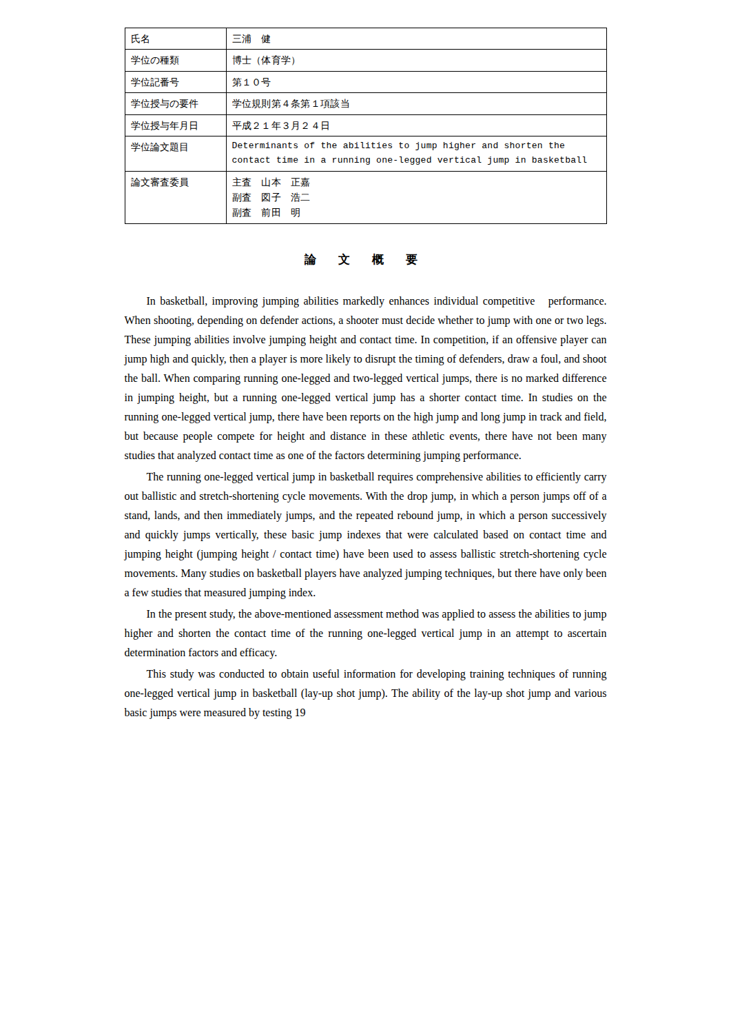| 氏名 | 三浦 健 |
| 学位の種類 | 博士（体育学） |
| 学位記番号 | 第１０号 |
| 学位授与の要件 | 学位規則第４条第１項該当 |
| 学位授与年月日 | 平成２１年３月２４日 |
| 学位論文題目 | Determinants of the abilities to jump higher and shorten the contact time in a running one-legged vertical jump in basketball |
| 論文審査委員 | 主査 山本 正嘉 副査 図子 浩二 副査 前田 明 |
論 文 概 要
In basketball, improving jumping abilities markedly enhances individual competitive performance. When shooting, depending on defender actions, a shooter must decide whether to jump with one or two legs. These jumping abilities involve jumping height and contact time. In competition, if an offensive player can jump high and quickly, then a player is more likely to disrupt the timing of defenders, draw a foul, and shoot the ball. When comparing running one-legged and two-legged vertical jumps, there is no marked difference in jumping height, but a running one-legged vertical jump has a shorter contact time. In studies on the running one-legged vertical jump, there have been reports on the high jump and long jump in track and field, but because people compete for height and distance in these athletic events, there have not been many studies that analyzed contact time as one of the factors determining jumping performance.
The running one-legged vertical jump in basketball requires comprehensive abilities to efficiently carry out ballistic and stretch-shortening cycle movements. With the drop jump, in which a person jumps off of a stand, lands, and then immediately jumps, and the repeated rebound jump, in which a person successively and quickly jumps vertically, these basic jump indexes that were calculated based on contact time and jumping height (jumping height / contact time) have been used to assess ballistic stretch-shortening cycle movements. Many studies on basketball players have analyzed jumping techniques, but there have only been a few studies that measured jumping index.
In the present study, the above-mentioned assessment method was applied to assess the abilities to jump higher and shorten the contact time of the running one-legged vertical jump in an attempt to ascertain determination factors and efficacy.
This study was conducted to obtain useful information for developing training techniques of running one-legged vertical jump in basketball (lay-up shot jump). The ability of the lay-up shot jump and various basic jumps were measured by testing 19